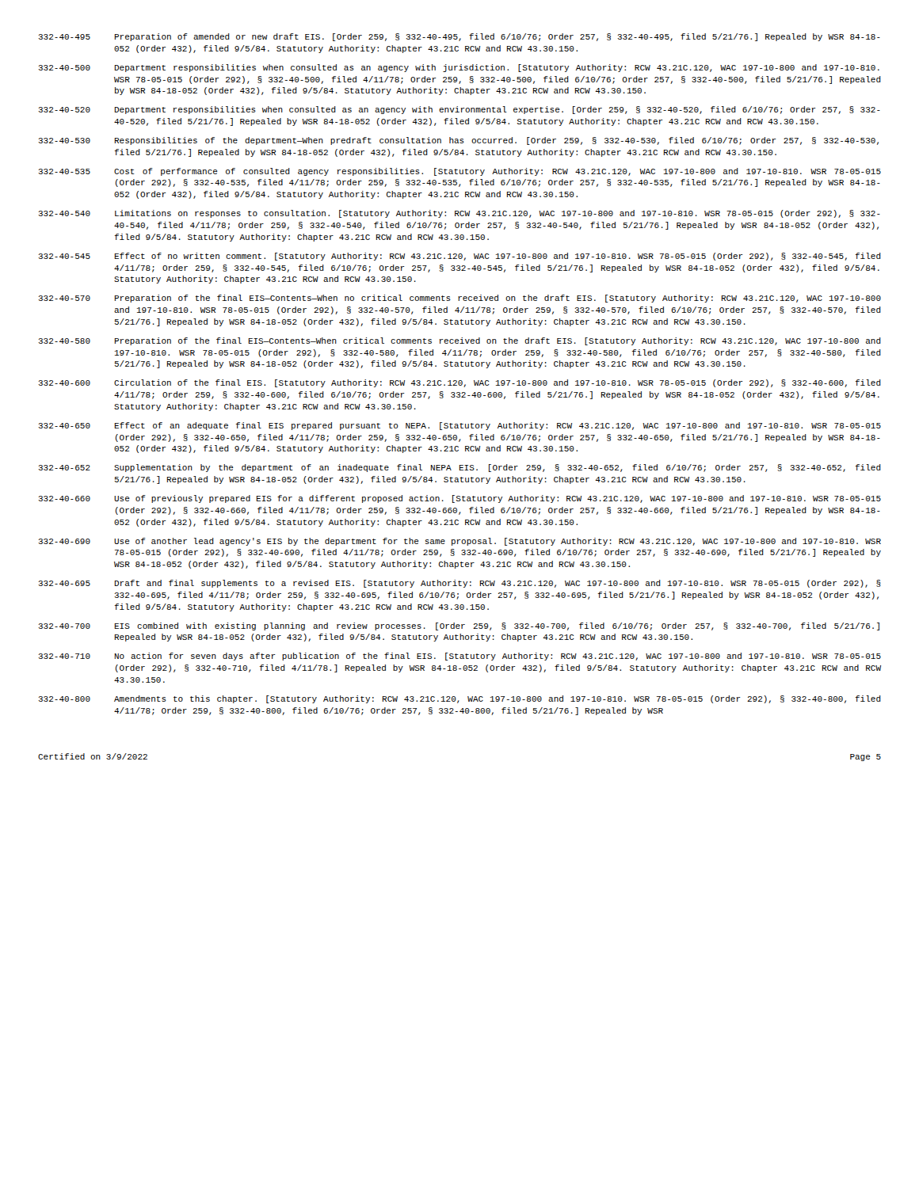| 332-40-495 | Preparation of amended or new draft EIS. [Order 259, § 332-40-495, filed 6/10/76; Order 257, § 332-40-495, filed 5/21/76.] Repealed by WSR 84-18-052 (Order 432), filed 9/5/84. Statutory Authority: Chapter 43.21C RCW and RCW 43.30.150. |
| 332-40-500 | Department responsibilities when consulted as an agency with jurisdiction. [Statutory Authority: RCW 43.21C.120, WAC 197-10-800 and 197-10-810. WSR 78-05-015 (Order 292), § 332-40-500, filed 4/11/78; Order 259, § 332-40-500, filed 6/10/76; Order 257, § 332-40-500, filed 5/21/76.] Repealed by WSR 84-18-052 (Order 432), filed 9/5/84. Statutory Authority: Chapter 43.21C RCW and RCW 43.30.150. |
| 332-40-520 | Department responsibilities when consulted as an agency with environmental expertise. [Order 259, § 332-40-520, filed 6/10/76; Order 257, § 332-40-520, filed 5/21/76.] Repealed by WSR 84-18-052 (Order 432), filed 9/5/84. Statutory Authority: Chapter 43.21C RCW and RCW 43.30.150. |
| 332-40-530 | Responsibilities of the department—When predraft consultation has occurred. [Order 259, § 332-40-530, filed 6/10/76; Order 257, § 332-40-530, filed 5/21/76.] Repealed by WSR 84-18-052 (Order 432), filed 9/5/84. Statutory Authority: Chapter 43.21C RCW and RCW 43.30.150. |
| 332-40-535 | Cost of performance of consulted agency responsibilities. [Statutory Authority: RCW 43.21C.120, WAC 197-10-800 and 197-10-810. WSR 78-05-015 (Order 292), § 332-40-535, filed 4/11/78; Order 259, § 332-40-535, filed 6/10/76; Order 257, § 332-40-535, filed 5/21/76.] Repealed by WSR 84-18-052 (Order 432), filed 9/5/84. Statutory Authority: Chapter 43.21C RCW and RCW 43.30.150. |
| 332-40-540 | Limitations on responses to consultation. [Statutory Authority: RCW 43.21C.120, WAC 197-10-800 and 197-10-810. WSR 78-05-015 (Order 292), § 332-40-540, filed 4/11/78; Order 259, § 332-40-540, filed 6/10/76; Order 257, § 332-40-540, filed 5/21/76.] Repealed by WSR 84-18-052 (Order 432), filed 9/5/84. Statutory Authority: Chapter 43.21C RCW and RCW 43.30.150. |
| 332-40-545 | Effect of no written comment. [Statutory Authority: RCW 43.21C.120, WAC 197-10-800 and 197-10-810. WSR 78-05-015 (Order 292), § 332-40-545, filed 4/11/78; Order 259, § 332-40-545, filed 6/10/76; Order 257, § 332-40-545, filed 5/21/76.] Repealed by WSR 84-18-052 (Order 432), filed 9/5/84. Statutory Authority: Chapter 43.21C RCW and RCW 43.30.150. |
| 332-40-570 | Preparation of the final EIS—Contents—When no critical comments received on the draft EIS. [Statutory Authority: RCW 43.21C.120, WAC 197-10-800 and 197-10-810. WSR 78-05-015 (Order 292), § 332-40-570, filed 4/11/78; Order 259, § 332-40-570, filed 6/10/76; Order 257, § 332-40-570, filed 5/21/76.] Repealed by WSR 84-18-052 (Order 432), filed 9/5/84. Statutory Authority: Chapter 43.21C RCW and RCW 43.30.150. |
| 332-40-580 | Preparation of the final EIS—Contents—When critical comments received on the draft EIS. [Statutory Authority: RCW 43.21C.120, WAC 197-10-800 and 197-10-810. WSR 78-05-015 (Order 292), § 332-40-580, filed 4/11/78; Order 259, § 332-40-580, filed 6/10/76; Order 257, § 332-40-580, filed 5/21/76.] Repealed by WSR 84-18-052 (Order 432), filed 9/5/84. Statutory Authority: Chapter 43.21C RCW and RCW 43.30.150. |
| 332-40-600 | Circulation of the final EIS. [Statutory Authority: RCW 43.21C.120, WAC 197-10-800 and 197-10-810. WSR 78-05-015 (Order 292), § 332-40-600, filed 4/11/78; Order 259, § 332-40-600, filed 6/10/76; Order 257, § 332-40-600, filed 5/21/76.] Repealed by WSR 84-18-052 (Order 432), filed 9/5/84. Statutory Authority: Chapter 43.21C RCW and RCW 43.30.150. |
| 332-40-650 | Effect of an adequate final EIS prepared pursuant to NEPA. [Statutory Authority: RCW 43.21C.120, WAC 197-10-800 and 197-10-810. WSR 78-05-015 (Order 292), § 332-40-650, filed 4/11/78; Order 259, § 332-40-650, filed 6/10/76; Order 257, § 332-40-650, filed 5/21/76.] Repealed by WSR 84-18-052 (Order 432), filed 9/5/84. Statutory Authority: Chapter 43.21C RCW and RCW 43.30.150. |
| 332-40-652 | Supplementation by the department of an inadequate final NEPA EIS. [Order 259, § 332-40-652, filed 6/10/76; Order 257, § 332-40-652, filed 5/21/76.] Repealed by WSR 84-18-052 (Order 432), filed 9/5/84. Statutory Authority: Chapter 43.21C RCW and RCW 43.30.150. |
| 332-40-660 | Use of previously prepared EIS for a different proposed action. [Statutory Authority: RCW 43.21C.120, WAC 197-10-800 and 197-10-810. WSR 78-05-015 (Order 292), § 332-40-660, filed 4/11/78; Order 259, § 332-40-660, filed 6/10/76; Order 257, § 332-40-660, filed 5/21/76.] Repealed by WSR 84-18-052 (Order 432), filed 9/5/84. Statutory Authority: Chapter 43.21C RCW and RCW 43.30.150. |
| 332-40-690 | Use of another lead agency's EIS by the department for the same proposal. [Statutory Authority: RCW 43.21C.120, WAC 197-10-800 and 197-10-810. WSR 78-05-015 (Order 292), § 332-40-690, filed 4/11/78; Order 259, § 332-40-690, filed 6/10/76; Order 257, § 332-40-690, filed 5/21/76.] Repealed by WSR 84-18-052 (Order 432), filed 9/5/84. Statutory Authority: Chapter 43.21C RCW and RCW 43.30.150. |
| 332-40-695 | Draft and final supplements to a revised EIS. [Statutory Authority: RCW 43.21C.120, WAC 197-10-800 and 197-10-810. WSR 78-05-015 (Order 292), § 332-40-695, filed 4/11/78; Order 259, § 332-40-695, filed 6/10/76; Order 257, § 332-40-695, filed 5/21/76.] Repealed by WSR 84-18-052 (Order 432), filed 9/5/84. Statutory Authority: Chapter 43.21C RCW and RCW 43.30.150. |
| 332-40-700 | EIS combined with existing planning and review processes. [Order 259, § 332-40-700, filed 6/10/76; Order 257, § 332-40-700, filed 5/21/76.] Repealed by WSR 84-18-052 (Order 432), filed 9/5/84. Statutory Authority: Chapter 43.21C RCW and RCW 43.30.150. |
| 332-40-710 | No action for seven days after publication of the final EIS. [Statutory Authority: RCW 43.21C.120, WAC 197-10-800 and 197-10-810. WSR 78-05-015 (Order 292), § 332-40-710, filed 4/11/78.] Repealed by WSR 84-18-052 (Order 432), filed 9/5/84. Statutory Authority: Chapter 43.21C RCW and RCW 43.30.150. |
| 332-40-800 | Amendments to this chapter. [Statutory Authority: RCW 43.21C.120, WAC 197-10-800 and 197-10-810. WSR 78-05-015 (Order 292), § 332-40-800, filed 4/11/78; Order 259, § 332-40-800, filed 6/10/76; Order 257, § 332-40-800, filed 5/21/76.] Repealed by WSR |
Certified on 3/9/2022 Page 5